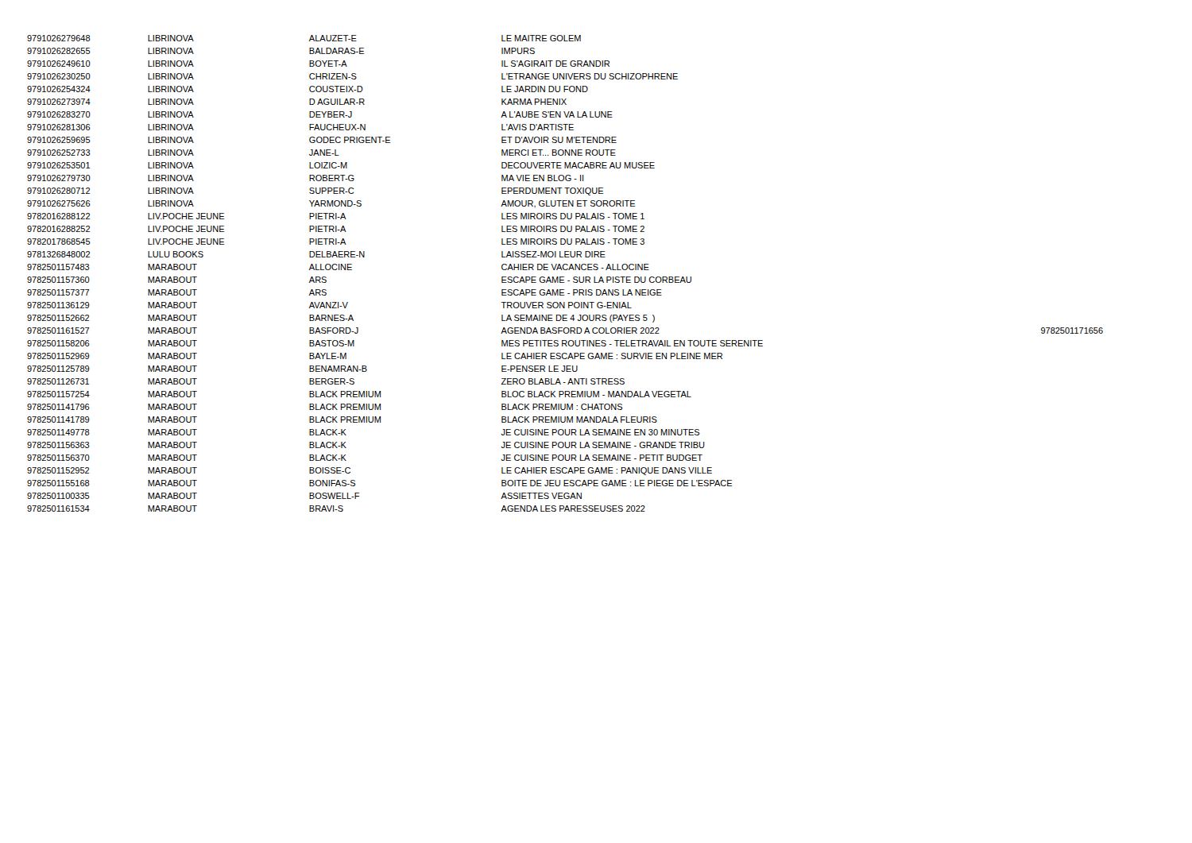| 9791026279648 | LIBRINOVA | ALAUZET-E | LE MAITRE GOLEM | |
| 9791026282655 | LIBRINOVA | BALDARAS-E | IMPURS | |
| 9791026249610 | LIBRINOVA | BOYET-A | IL S'AGIRAIT DE GRANDIR | |
| 9791026230250 | LIBRINOVA | CHRIZEN-S | L'ETRANGE UNIVERS DU SCHIZOPHRENE | |
| 9791026254324 | LIBRINOVA | COUSTEIX-D | LE JARDIN DU FOND | |
| 9791026273974 | LIBRINOVA | D AGUILAR-R | KARMA PHENIX | |
| 9791026283270 | LIBRINOVA | DEYBER-J | A L'AUBE S'EN VA LA LUNE | |
| 9791026281306 | LIBRINOVA | FAUCHEUX-N | L'AVIS D'ARTISTE | |
| 9791026259695 | LIBRINOVA | GODEC PRIGENT-E | ET D'AVOIR SU M'ETENDRE | |
| 9791026252733 | LIBRINOVA | JANE-L | MERCI ET... BONNE ROUTE | |
| 9791026253501 | LIBRINOVA | LOIZIC-M | DECOUVERTE MACABRE AU MUSEE | |
| 9791026279730 | LIBRINOVA | ROBERT-G | MA VIE EN BLOG - II | |
| 9791026280712 | LIBRINOVA | SUPPER-C | EPERDUMENT TOXIQUE | |
| 9791026275626 | LIBRINOVA | YARMOND-S | AMOUR, GLUTEN ET SORORITE | |
| 9782016288122 | LIV.POCHE JEUNE | PIETRI-A | LES MIROIRS DU PALAIS - TOME 1 | |
| 9782016288252 | LIV.POCHE JEUNE | PIETRI-A | LES MIROIRS DU PALAIS - TOME 2 | |
| 9782017868545 | LIV.POCHE JEUNE | PIETRI-A | LES MIROIRS DU PALAIS - TOME 3 | |
| 9781326848002 | LULU BOOKS | DELBAERE-N | LAISSEZ-MOI LEUR DIRE | |
| 9782501157483 | MARABOUT | ALLOCINE | CAHIER DE VACANCES - ALLOCINE | |
| 9782501157360 | MARABOUT | ARS | ESCAPE GAME - SUR LA PISTE DU CORBEAU | |
| 9782501157377 | MARABOUT | ARS | ESCAPE GAME - PRIS DANS LA NEIGE | |
| 9782501136129 | MARABOUT | AVANZI-V | TROUVER SON POINT G-ENIAL | |
| 9782501152662 | MARABOUT | BARNES-A | LA SEMAINE DE 4 JOURS (PAYES 5 ) | |
| 9782501161527 | MARABOUT | BASFORD-J | AGENDA BASFORD A COLORIER 2022 | 9782501171656 |
| 9782501158206 | MARABOUT | BASTOS-M | MES PETITES ROUTINES - TELETRAVAIL EN TOUTE SERENITE | |
| 9782501152969 | MARABOUT | BAYLE-M | LE CAHIER ESCAPE GAME : SURVIE EN PLEINE MER | |
| 9782501125789 | MARABOUT | BENAMRAN-B | E-PENSER LE JEU | |
| 9782501126731 | MARABOUT | BERGER-S | ZERO BLABLA - ANTI STRESS | |
| 9782501157254 | MARABOUT | BLACK PREMIUM | BLOC BLACK PREMIUM - MANDALA VEGETAL | |
| 9782501141796 | MARABOUT | BLACK PREMIUM | BLACK PREMIUM : CHATONS | |
| 9782501141789 | MARABOUT | BLACK PREMIUM | BLACK PREMIUM MANDALA FLEURIS | |
| 9782501149778 | MARABOUT | BLACK-K | JE CUISINE POUR LA SEMAINE EN 30 MINUTES | |
| 9782501156363 | MARABOUT | BLACK-K | JE CUISINE POUR LA SEMAINE - GRANDE TRIBU | |
| 9782501156370 | MARABOUT | BLACK-K | JE CUISINE POUR LA SEMAINE - PETIT BUDGET | |
| 9782501152952 | MARABOUT | BOISSE-C | LE CAHIER ESCAPE GAME : PANIQUE DANS VILLE | |
| 9782501155168 | MARABOUT | BONIFAS-S | BOITE DE JEU ESCAPE GAME : LE PIEGE DE L'ESPACE | |
| 9782501100335 | MARABOUT | BOSWELL-F | ASSIETTES VEGAN | |
| 9782501161534 | MARABOUT | BRAVI-S | AGENDA LES PARESSEUSES 2022 | |